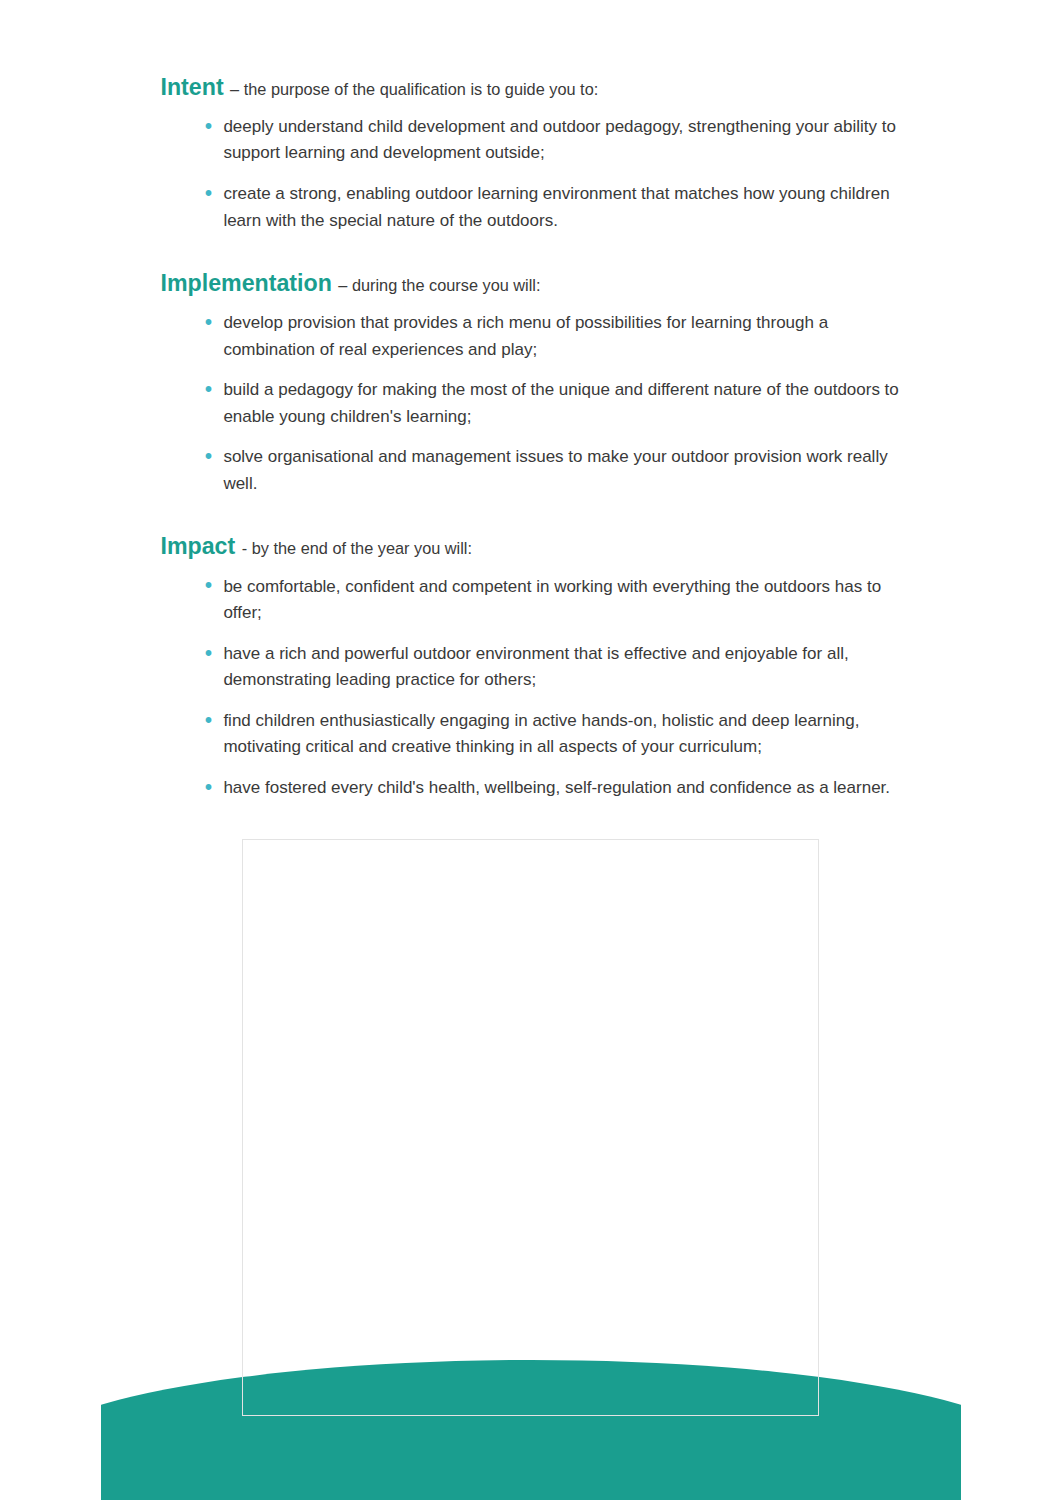Intent – the purpose of the qualification is to guide you to:
deeply understand child development and outdoor pedagogy, strengthening your ability to support learning and development outside;
create a strong, enabling outdoor learning environment that matches how young children learn with the special nature of the outdoors.
Implementation – during the course you will:
develop provision that provides a rich menu of possibilities for learning through a combination of real experiences and play;
build a pedagogy for making the most of the unique and different nature of the outdoors to enable young children's learning;
solve organisational and management issues to make your outdoor provision work really well.
Impact - by the end of the year you will:
be comfortable, confident and competent in working with everything the outdoors has to offer;
have a rich and powerful outdoor environment that is effective and enjoyable for all, demonstrating leading practice for others;
find children enthusiastically engaging in active hands-on, holistic and deep learning, motivating critical and creative thinking in all aspects of your curriculum;
have fostered every child's health, wellbeing, self-regulation and confidence as a learner.